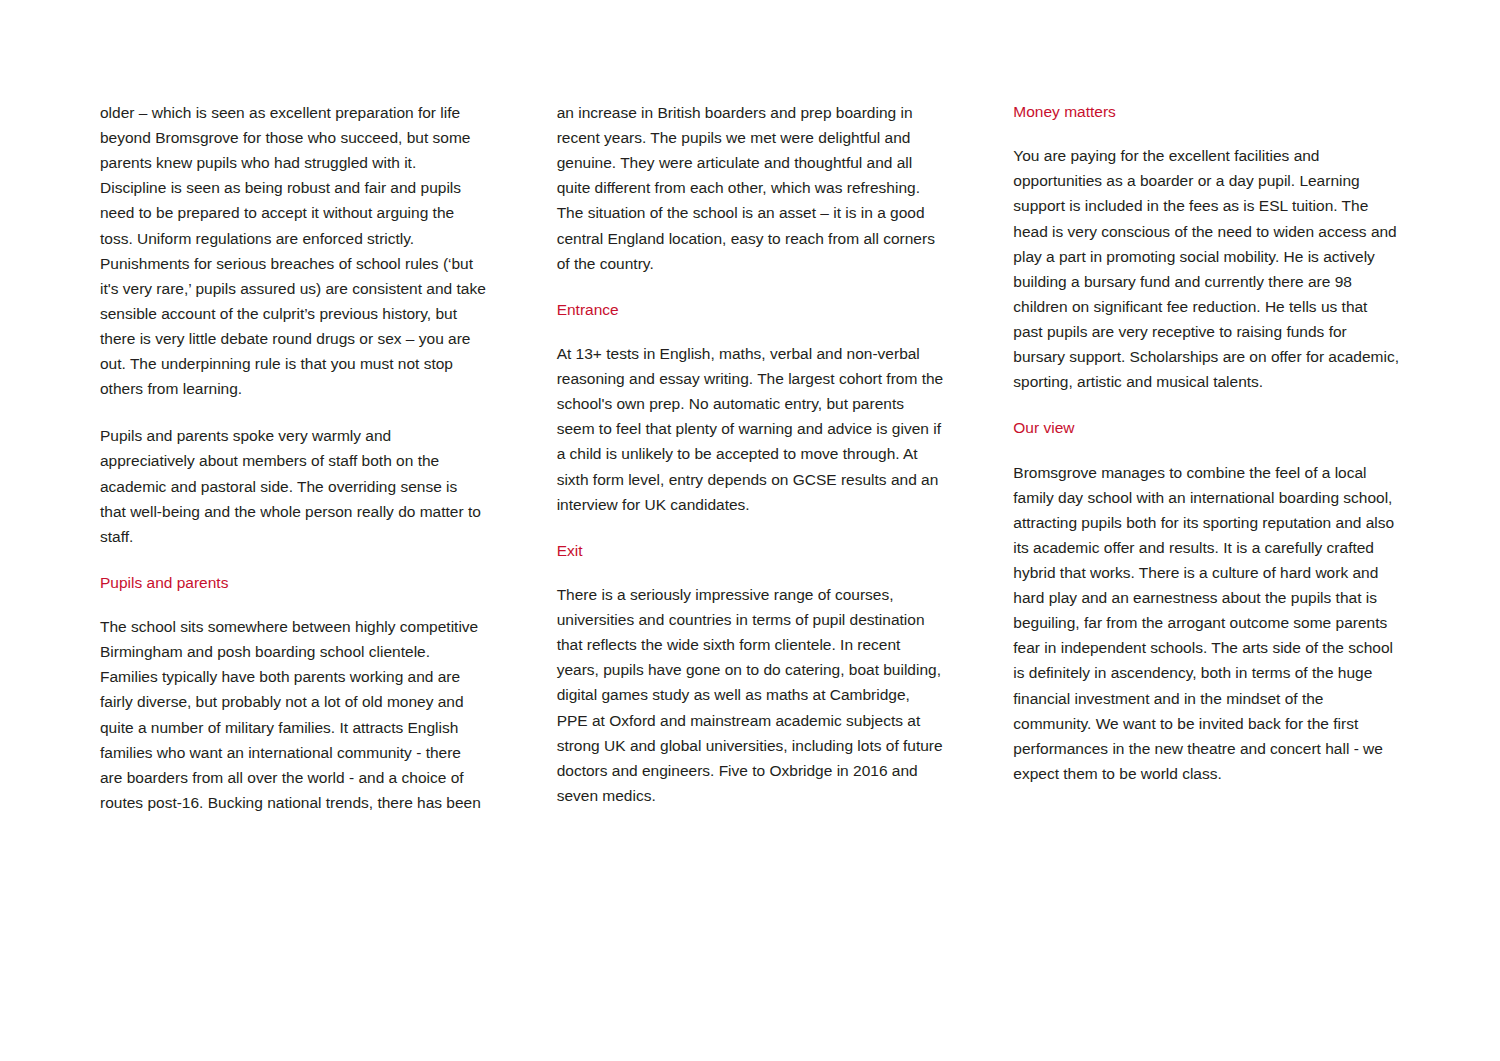older – which is seen as excellent preparation for life beyond Bromsgrove for those who succeed, but some parents knew pupils who had struggled with it. Discipline is seen as being robust and fair and pupils need to be prepared to accept it without arguing the toss. Uniform regulations are enforced strictly. Punishments for serious breaches of school rules (‘but it's very rare,’ pupils assured us) are consistent and take sensible account of the culprit’s previous history, but there is very little debate round drugs or sex – you are out. The underpinning rule is that you must not stop others from learning.
Pupils and parents spoke very warmly and appreciatively about members of staff both on the academic and pastoral side. The overriding sense is that well-being and the whole person really do matter to staff.
Pupils and parents
The school sits somewhere between highly competitive Birmingham and posh boarding school clientele. Families typically have both parents working and are fairly diverse, but probably not a lot of old money and quite a number of military families. It attracts English families who want an international community - there are boarders from all over the world - and a choice of routes post-16. Bucking national trends, there has been an increase in British boarders and prep boarding in recent years. The pupils we met were delightful and genuine. They were articulate and thoughtful and all quite different from each other, which was refreshing. The situation of the school is an asset – it is in a good central England location, easy to reach from all corners of the country.
Entrance
At 13+ tests in English, maths, verbal and non-verbal reasoning and essay writing. The largest cohort from the school's own prep. No automatic entry, but parents seem to feel that plenty of warning and advice is given if a child is unlikely to be accepted to move through. At sixth form level, entry depends on GCSE results and an interview for UK candidates.
Exit
There is a seriously impressive range of courses, universities and countries in terms of pupil destination that reflects the wide sixth form clientele. In recent years, pupils have gone on to do catering, boat building, digital games study as well as maths at Cambridge, PPE at Oxford and mainstream academic subjects at strong UK and global universities, including lots of future doctors and engineers. Five to Oxbridge in 2016 and seven medics.
Money matters
You are paying for the excellent facilities and opportunities as a boarder or a day pupil. Learning support is included in the fees as is ESL tuition. The head is very conscious of the need to widen access and play a part in promoting social mobility. He is actively building a bursary fund and currently there are 98 children on significant fee reduction. He tells us that past pupils are very receptive to raising funds for bursary support. Scholarships are on offer for academic, sporting, artistic and musical talents.
Our view
Bromsgrove manages to combine the feel of a local family day school with an international boarding school, attracting pupils both for its sporting reputation and also its academic offer and results. It is a carefully crafted hybrid that works. There is a culture of hard work and hard play and an earnestness about the pupils that is beguiling, far from the arrogant outcome some parents fear in independent schools. The arts side of the school is definitely in ascendency, both in terms of the huge financial investment and in the mindset of the community. We want to be invited back for the first performances in the new theatre and concert hall - we expect them to be world class.